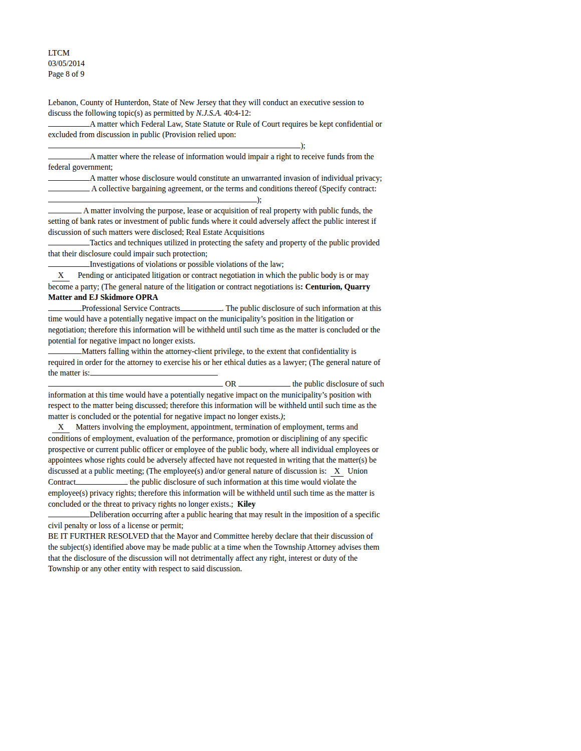LTCM
03/05/2014
Page 8 of 9
Lebanon, County of Hunterdon, State of New Jersey that they will conduct an executive session to discuss the following topic(s) as permitted by N.J.S.A. 40:4-12:
A matter which Federal Law, State Statute or Rule of Court requires be kept confidential or excluded from discussion in public (Provision relied upon:
);
A matter where the release of information would impair a right to receive funds from the federal government;
A matter whose disclosure would constitute an unwarranted invasion of individual privacy;
A collective bargaining agreement, or the terms and conditions thereof (Specify contract:
);
A matter involving the purpose, lease or acquisition of real property with public funds, the setting of bank rates or investment of public funds where it could adversely affect the public interest if discussion of such matters were disclosed; Real Estate Acquisitions
Tactics and techniques utilized in protecting the safety and property of the public provided that their disclosure could impair such protection;
Investigations of violations or possible violations of the law;
X Pending or anticipated litigation or contract negotiation in which the public body is or may become a party; (The general nature of the litigation or contract negotiations is: Centurion, Quarry Matter and EJ Skidmore OPRA
Professional Service Contracts . The public disclosure of such information at this time would have a potentially negative impact on the municipality’s position in the litigation or negotiation; therefore this information will be withheld until such time as the matter is concluded or the potential for negative impact no longer exists.
Matters falling within the attorney-client privilege, to the extent that confidentiality is required in order for the attorney to exercise his or her ethical duties as a lawyer; (The general nature of the matter is:
OR the public disclosure of such information at this time would have a potentially negative impact on the municipality’s position with respect to the matter being discussed; therefore this information will be withheld until such time as the matter is concluded or the potential for negative impact no longer exists.);
X Matters involving the employment, appointment, termination of employment, terms and conditions of employment, evaluation of the performance, promotion or disciplining of any specific prospective or current public officer or employee of the public body, where all individual employees or appointees whose rights could be adversely affected have not requested in writing that the matter(s) be discussed at a public meeting; (The employee(s) and/or general nature of discussion is: X Union Contract the public disclosure of such information at this time would violate the employee(s) privacy rights; therefore this information will be withheld until such time as the matter is concluded or the threat to privacy rights no longer exists.; Kiley
Deliberation occurring after a public hearing that may result in the imposition of a specific civil penalty or loss of a license or permit;
BE IT FURTHER RESOLVED that the Mayor and Committee hereby declare that their discussion of the subject(s) identified above may be made public at a time when the Township Attorney advises them that the disclosure of the discussion will not detrimentally affect any right, interest or duty of the Township or any other entity with respect to said discussion.